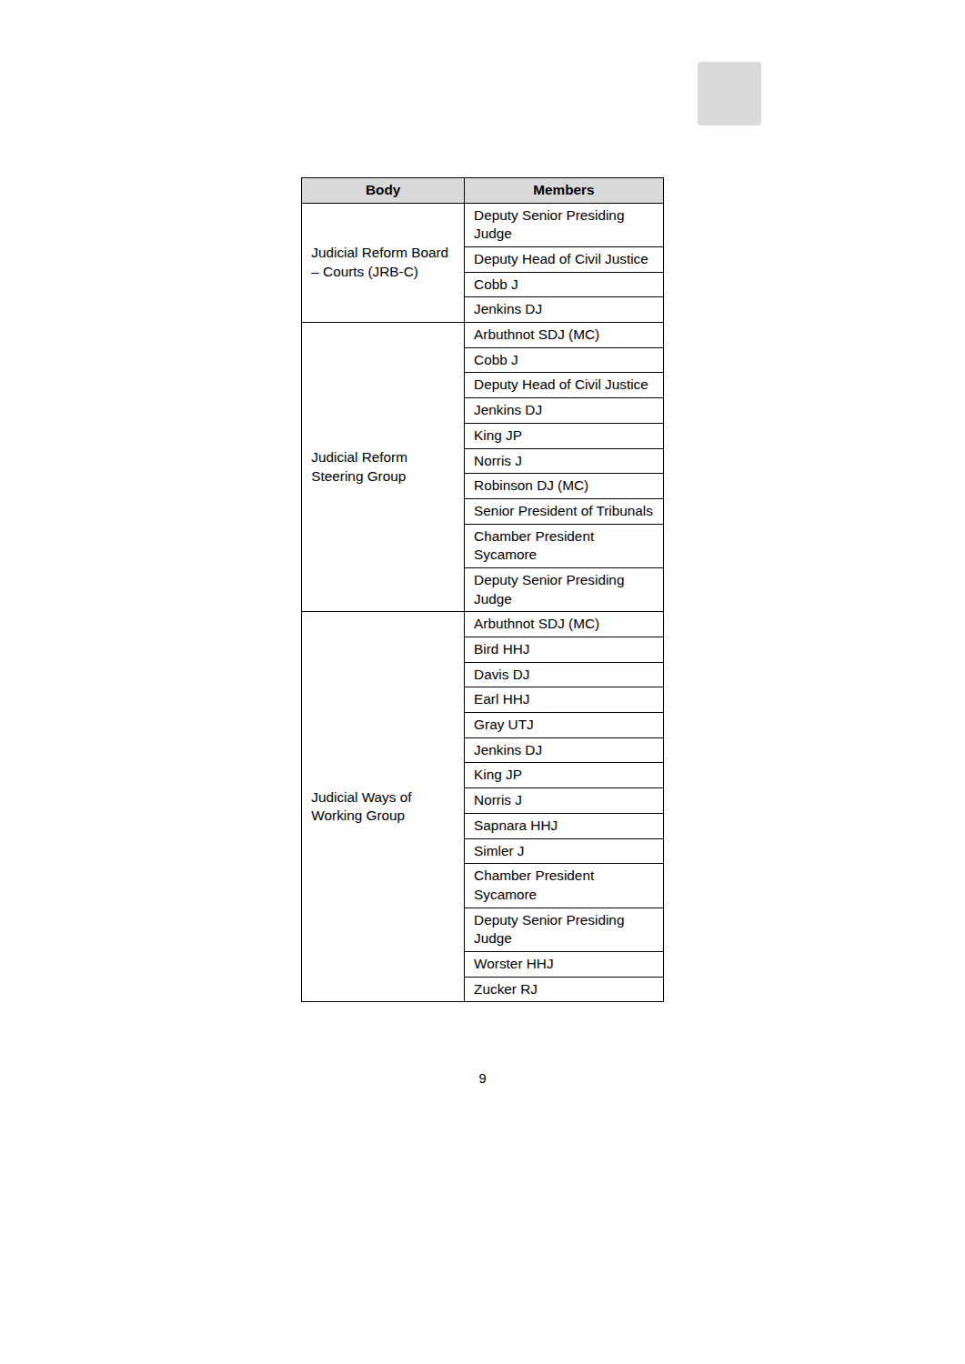| Body | Members |
| --- | --- |
| Judicial Reform Board – Courts (JRB-C) | Deputy Senior Presiding Judge |
| Deputy Head of Civil Justice |
| Cobb J |
| Jenkins DJ |
| Judicial Reform Steering Group | Arbuthnot SDJ (MC) |
| Cobb J |
| Deputy Head of Civil Justice |
| Jenkins DJ |
| King JP |
| Norris J |
| Robinson DJ (MC) |
| Senior President of Tribunals |
| Chamber President Sycamore |
| Deputy Senior Presiding Judge |
| Judicial Ways of Working Group | Arbuthnot SDJ (MC) |
| Bird HHJ |
| Davis DJ |
| Earl HHJ |
| Gray UTJ |
| Jenkins DJ |
| King JP |
| Norris J |
| Sapnara HHJ |
| Simler J |
| Chamber President Sycamore |
| Deputy Senior Presiding Judge |
| Worster HHJ |
| Zucker RJ |
9